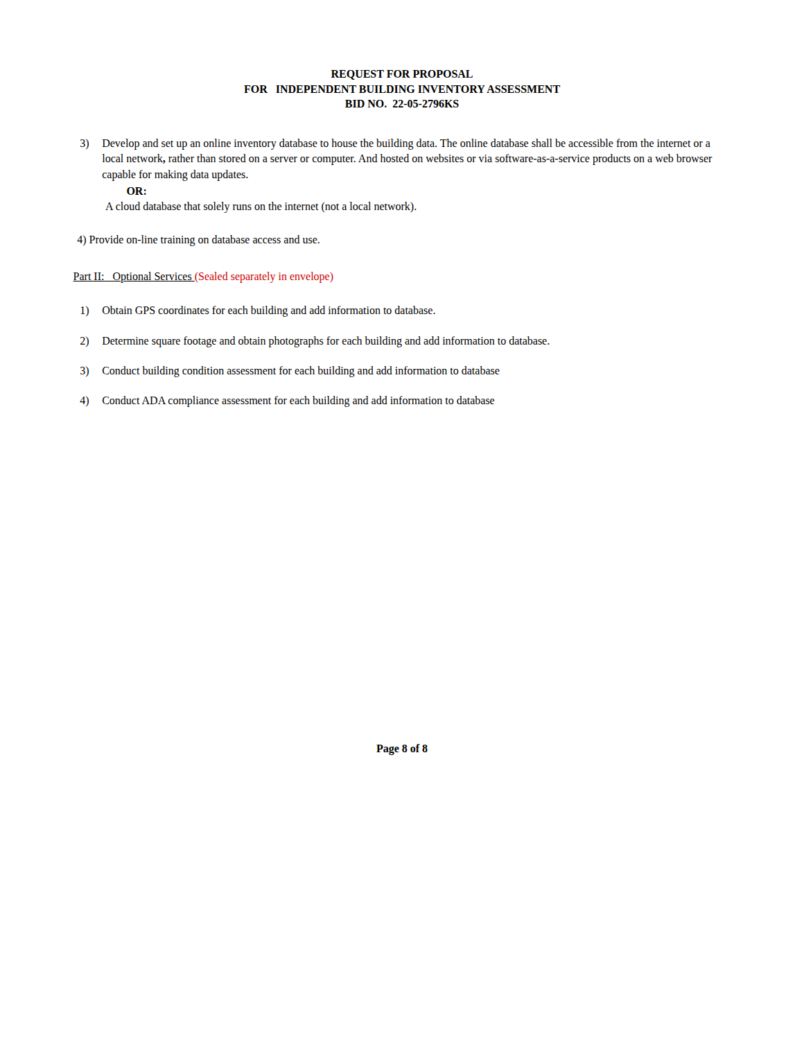REQUEST FOR PROPOSAL
FOR INDEPENDENT BUILDING INVENTORY ASSESSMENT
BID NO. 22-05-2796KS
3) Develop and set up an online inventory database to house the building data. The online database shall be accessible from the internet or a local network, rather than stored on a server or computer. And hosted on websites or via software-as-a-service products on a web browser capable for making data updates. OR: A cloud database that solely runs on the internet (not a local network).
4) Provide on-line training on database access and use.
Part II: Optional Services (Sealed separately in envelope)
1) Obtain GPS coordinates for each building and add information to database.
2) Determine square footage and obtain photographs for each building and add information to database.
3) Conduct building condition assessment for each building and add information to database
4) Conduct ADA compliance assessment for each building and add information to database
Page 8 of 8